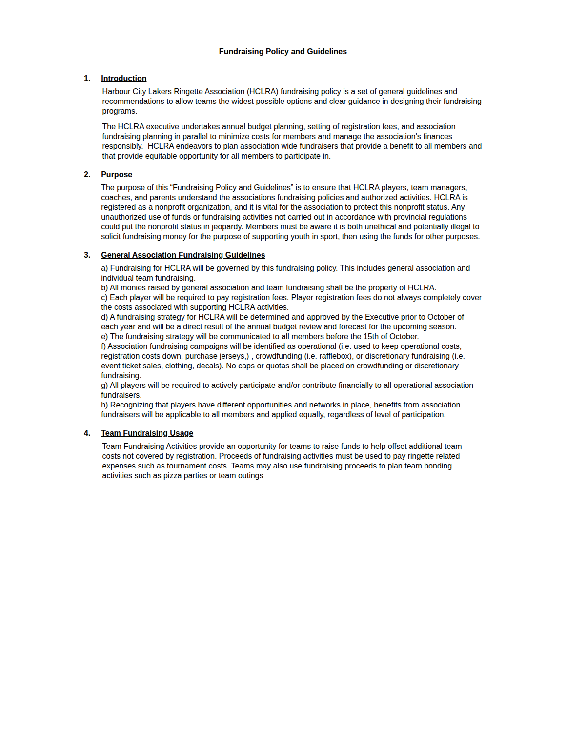Fundraising Policy and Guidelines
Introduction
Harbour City Lakers Ringette Association (HCLRA) fundraising policy is a set of general guidelines and recommendations to allow teams the widest possible options and clear guidance in designing their fundraising programs.
The HCLRA executive undertakes annual budget planning, setting of registration fees, and association fundraising planning in parallel to minimize costs for members and manage the association's finances responsibly. HCLRA endeavors to plan association wide fundraisers that provide a benefit to all members and that provide equitable opportunity for all members to participate in.
Purpose
The purpose of this “Fundraising Policy and Guidelines” is to ensure that HCLRA players, team managers, coaches, and parents understand the associations fundraising policies and authorized activities. HCLRA is registered as a nonprofit organization, and it is vital for the association to protect this nonprofit status. Any unauthorized use of funds or fundraising activities not carried out in accordance with provincial regulations could put the nonprofit status in jeopardy. Members must be aware it is both unethical and potentially illegal to solicit fundraising money for the purpose of supporting youth in sport, then using the funds for other purposes.
General Association Fundraising Guidelines
a) Fundraising for HCLRA will be governed by this fundraising policy. This includes general association and individual team fundraising.
b) All monies raised by general association and team fundraising shall be the property of HCLRA.
c) Each player will be required to pay registration fees. Player registration fees do not always completely cover the costs associated with supporting HCLRA activities.
d) A fundraising strategy for HCLRA will be determined and approved by the Executive prior to October of each year and will be a direct result of the annual budget review and forecast for the upcoming season.
e) The fundraising strategy will be communicated to all members before the 15th of October.
f) Association fundraising campaigns will be identified as operational (i.e. used to keep operational costs, registration costs down, purchase jerseys,) , crowdfunding (i.e. rafflebox), or discretionary fundraising (i.e. event ticket sales, clothing, decals). No caps or quotas shall be placed on crowdfunding or discretionary fundraising.
g) All players will be required to actively participate and/or contribute financially to all operational association fundraisers.
h) Recognizing that players have different opportunities and networks in place, benefits from association fundraisers will be applicable to all members and applied equally, regardless of level of participation.
Team Fundraising Usage
Team Fundraising Activities provide an opportunity for teams to raise funds to help offset additional team costs not covered by registration. Proceeds of fundraising activities must be used to pay ringette related expenses such as tournament costs. Teams may also use fundraising proceeds to plan team bonding activities such as pizza parties or team outings